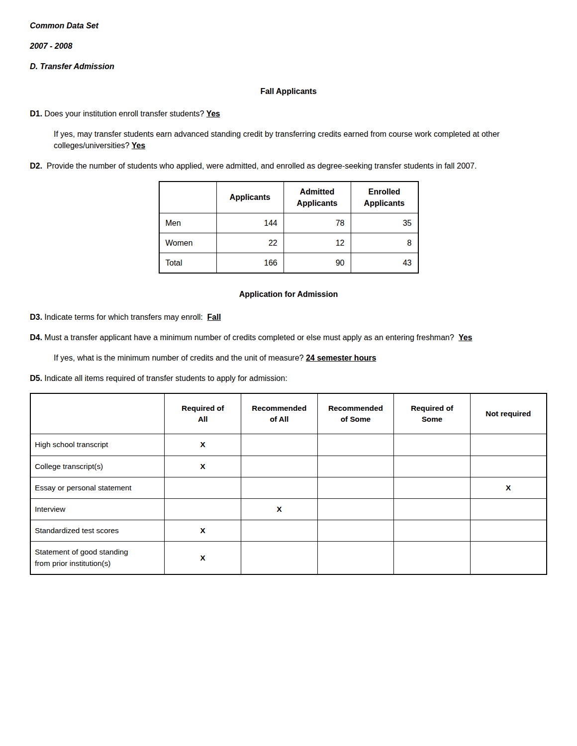Common Data Set
2007 - 2008
D. Transfer Admission
Fall Applicants
D1. Does your institution enroll transfer students? Yes
If yes, may transfer students earn advanced standing credit by transferring credits earned from course work completed at other colleges/universities? Yes
D2. Provide the number of students who applied, were admitted, and enrolled as degree-seeking transfer students in fall 2007.
| | Applicants | Admitted Applicants | Enrolled Applicants |
| --- | --- | --- | --- |
| Men | 144 | 78 | 35 |
| Women | 22 | 12 | 8 |
| Total | 166 | 90 | 43 |
Application for Admission
D3. Indicate terms for which transfers may enroll: Fall
D4. Must a transfer applicant have a minimum number of credits completed or else must apply as an entering freshman? Yes
If yes, what is the minimum number of credits and the unit of measure? 24 semester hours
D5. Indicate all items required of transfer students to apply for admission:
| | Required of All | Recommended of All | Recommended of Some | Required of Some | Not required |
| --- | --- | --- | --- | --- | --- |
| High school transcript | X | | | | |
| College transcript(s) | X | | | | |
| Essay or personal statement | | | | | X |
| Interview | | X | | | |
| Standardized test scores | X | | | | |
| Statement of good standing from prior institution(s) | X | | | | |